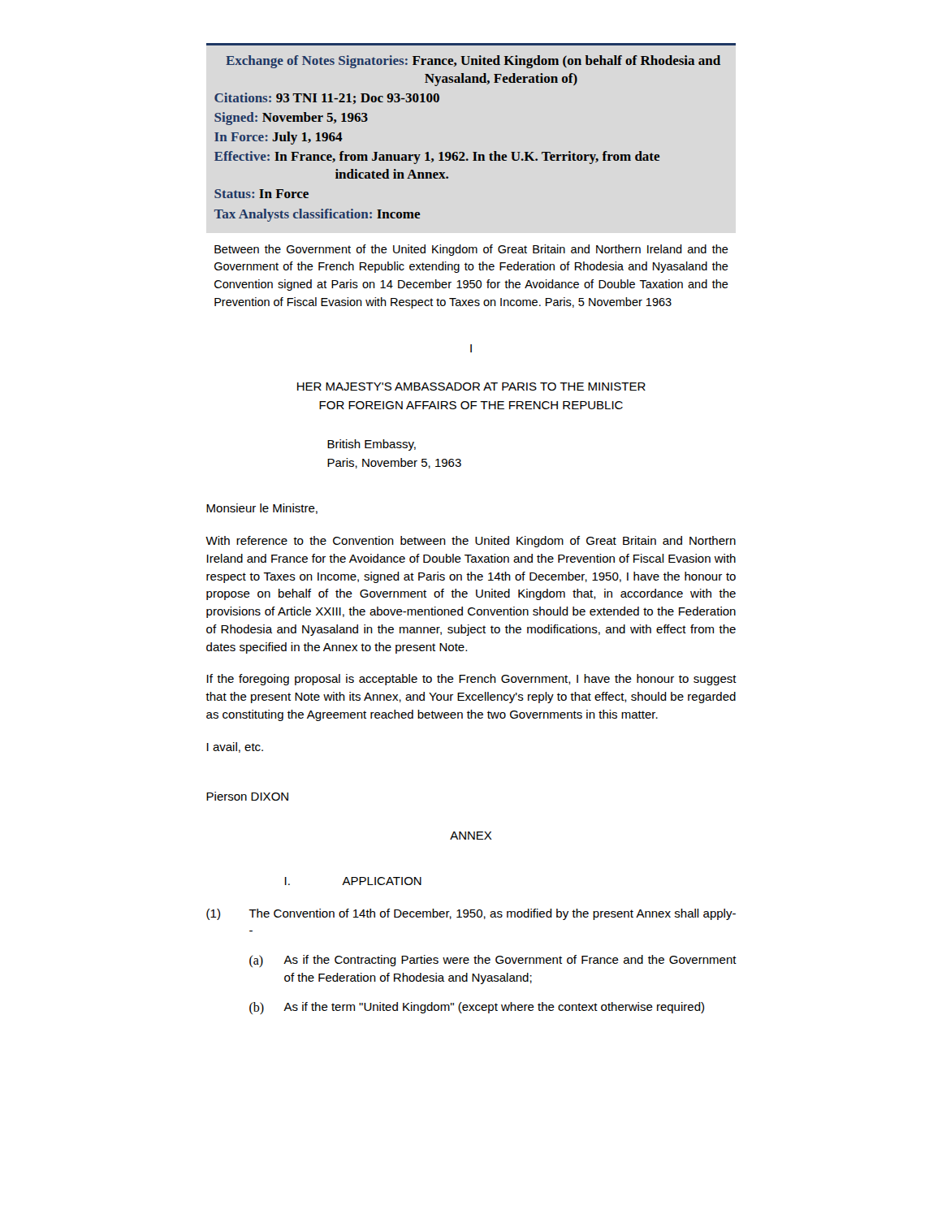Exchange of Notes Signatories: France, United Kingdom (on behalf of Rhodesia andNyasaland, Federation of)
Citations: 93 TNI 11-21; Doc 93-30100
Signed: November 5, 1963
In Force: July 1, 1964
Effective: In France, from January 1, 1962. In the U.K. Territory, from dateindicated in Annex.
Status: In Force
Tax Analysts classification: Income
Between the Government of the United Kingdom of Great Britain and Northern Ireland and the Government of the French Republic extending to the Federation of Rhodesia and Nyasaland the Convention signed at Paris on 14 December 1950 for the Avoidance of Double Taxation and the Prevention of Fiscal Evasion with Respect to Taxes on Income. Paris, 5 November 1963
I
HER MAJESTY'S AMBASSADOR AT PARIS TO THE MINISTER
FOR FOREIGN AFFAIRS OF THE FRENCH REPUBLIC
British Embassy,
Paris, November 5, 1963
Monsieur le Ministre,
With reference to the Convention between the United Kingdom of Great Britain and Northern Ireland and France for the Avoidance of Double Taxation and the Prevention of Fiscal Evasion with respect to Taxes on Income, signed at Paris on the 14th of December, 1950, I have the honour to propose on behalf of the Government of the United Kingdom that, in accordance with the provisions of Article XXIII, the above-mentioned Convention should be extended to the Federation of Rhodesia and Nyasaland in the manner, subject to the modifications, and with effect from the dates specified in the Annex to the present Note.
If the foregoing proposal is acceptable to the French Government, I have the honour to suggest that the present Note with its Annex, and Your Excellency's reply to that effect, should be regarded as constituting the Agreement reached between the two Governments in this matter.
I avail, etc.
Pierson DIXON
ANNEX
I. APPLICATION
(1) The Convention of 14th of December, 1950, as modified by the present Annex shall apply--
(a) As if the Contracting Parties were the Government of France and the Government of the Federation of Rhodesia and Nyasaland;
(b) As if the term "United Kingdom" (except where the context otherwise required)